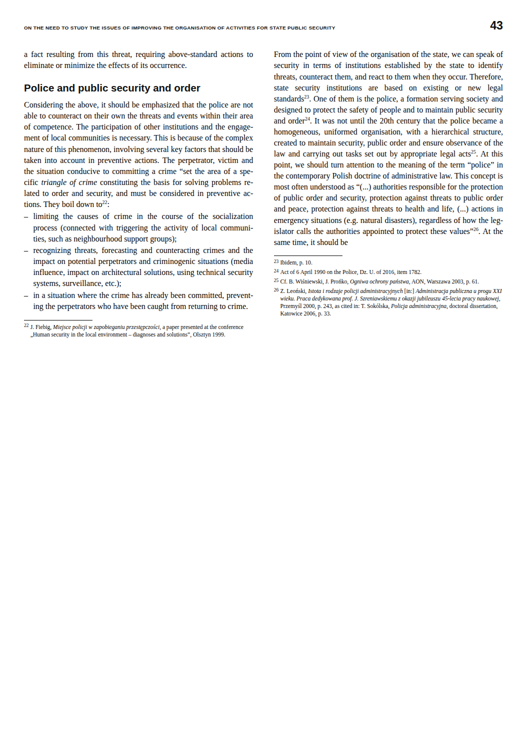On the need to study the issues of improving the organisation of activities for state public security
43
a fact resulting from this threat, requiring above-standard actions to eliminate or minimize the effects of its occurrence.
Police and public security and order
Considering the above, it should be emphasized that the police are not able to counteract on their own the threats and events within their area of competence. The participation of other institutions and the engagement of local communities is necessary. This is because of the complex nature of this phenomenon, involving several key factors that should be taken into account in preventive actions. The perpetrator, victim and the situation conducive to committing a crime “set the area of a specific triangle of crime constituting the basis for solving problems related to order and security, and must be considered in preventive actions. They boil down to22:
limiting the causes of crime in the course of the socialization process (connected with triggering the activity of local communities, such as neighbourhood support groups);
recognizing threats, forecasting and counteracting crimes and the impact on potential perpetrators and criminogenic situations (media influence, impact on architectural solutions, using technical security systems, surveillance, etc.);
in a situation where the crime has already been committed, preventing the perpetrators who have been caught from returning to crime.
22 J. Fiebig, Miejsce policji w zapobieganiu przestępczości, a paper presented at the conference „Human security in the local environment – diagnoses and solutions”, Olsztyn 1999.
From the point of view of the organisation of the state, we can speak of security in terms of institutions established by the state to identify threats, counteract them, and react to them when they occur. Therefore, state security institutions are based on existing or new legal standards23. One of them is the police, a formation serving society and designed to protect the safety of people and to maintain public security and order24. It was not until the 20th century that the police became a homogeneous, uniformed organisation, with a hierarchical structure, created to maintain security, public order and ensure observance of the law and carrying out tasks set out by appropriate legal acts25. At this point, we should turn attention to the meaning of the term “police” in the contemporary Polish doctrine of administrative law. This concept is most often understood as “(...) authorities responsible for the protection of public order and security, protection against threats to public order and peace, protection against threats to health and life, (...) actions in emergency situations (e.g. natural disasters), regardless of how the legislator calls the authorities appointed to protect these values”26. At the same time, it should be
23 Ibidem, p. 10.
24 Act of 6 April 1990 on the Police, Dz. U. of 2016, item 1782.
25 Cf. B. Wiśniewski, J. Prońko, Ogniwa ochrony państwa, AON, Warszawa 2003, p. 61.
26 Z. Leoński, Istota i rodzaje policji administracyjnych [in:] Administracja publiczna u progu XXI wieku. Praca dedykowana prof. J. Szreniawskiemu z okazji jubileuszu 45-lecia pracy naukowej, Przemyśl 2000, p. 243, as cited in: T. Sokólska, Policja administracyjna, doctoral dissertation, Katowice 2006, p. 33.